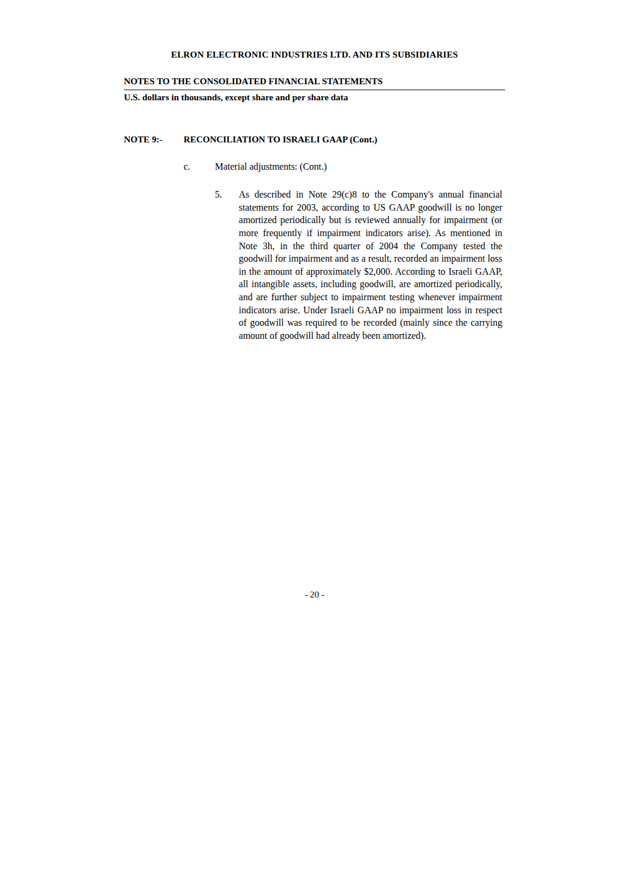ELRON ELECTRONIC INDUSTRIES LTD. AND ITS SUBSIDIARIES
NOTES TO THE CONSOLIDATED FINANCIAL STATEMENTS
U.S. dollars in thousands, except share and per share data
NOTE 9:-
RECONCILIATION TO ISRAELI GAAP (Cont.)
c.
Material adjustments: (Cont.)
5.
As described in Note 29(c)8 to the Company's annual financial statements for 2003, according to US GAAP goodwill is no longer amortized periodically but is reviewed annually for impairment (or more frequently if impairment indicators arise). As mentioned in Note 3h, in the third quarter of 2004 the Company tested the goodwill for impairment and as a result, recorded an impairment loss in the amount of approximately $2,000. According to Israeli GAAP, all intangible assets, including goodwill, are amortized periodically, and are further subject to impairment testing whenever impairment indicators arise. Under Israeli GAAP no impairment loss in respect of goodwill was required to be recorded (mainly since the carrying amount of goodwill had already been amortized).
- 20 -